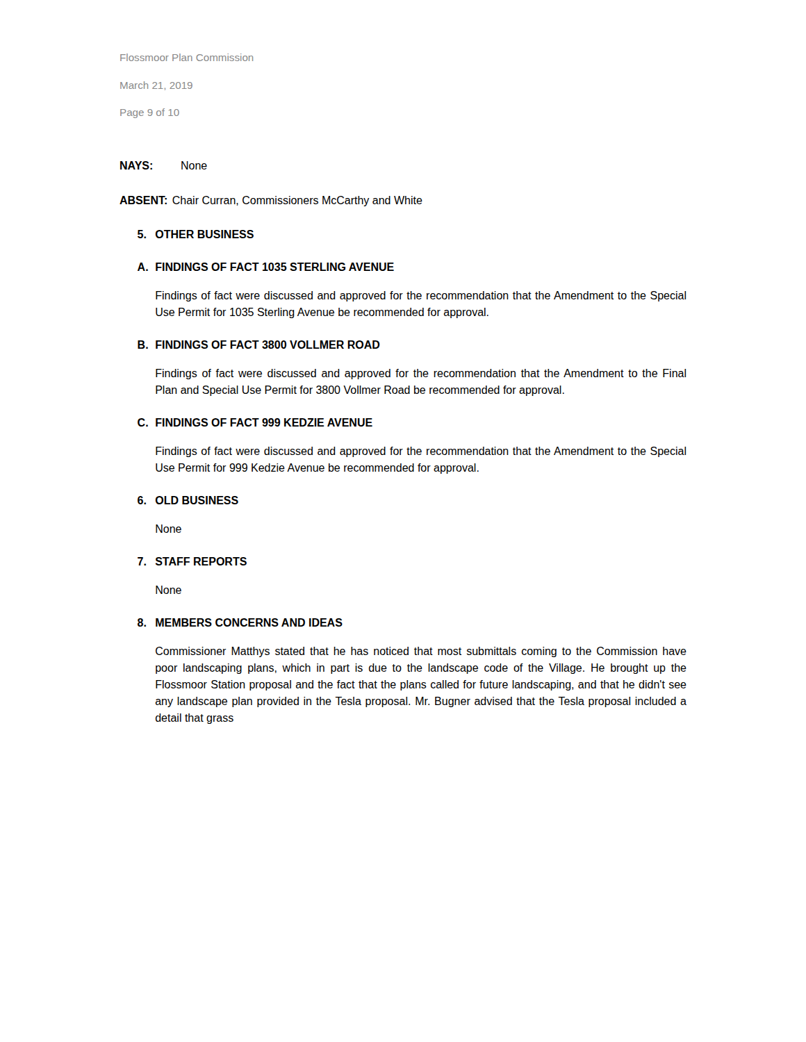Flossmoor Plan Commission
March 21, 2019
Page 9 of 10
NAYS: None
ABSENT: Chair Curran, Commissioners McCarthy and White
Other Business
Findings of Fact 1035 Sterling Avenue
Findings of fact were discussed and approved for the recommendation that the Amendment to the Special Use Permit for 1035 Sterling Avenue be recommended for approval.
Findings of Fact 3800 Vollmer Road
Findings of fact were discussed and approved for the recommendation that the Amendment to the Final Plan and Special Use Permit for 3800 Vollmer Road be recommended for approval.
Findings of Fact 999 Kedzie Avenue
Findings of fact were discussed and approved for the recommendation that the Amendment to the Special Use Permit for 999 Kedzie Avenue be recommended for approval.
Old Business
None
Staff Reports
None
Members Concerns and Ideas
Commissioner Matthys stated that he has noticed that most submittals coming to the Commission have poor landscaping plans, which in part is due to the landscape code of the Village. He brought up the Flossmoor Station proposal and the fact that the plans called for future landscaping, and that he didn't see any landscape plan provided in the Tesla proposal. Mr. Bugner advised that the Tesla proposal included a detail that grass